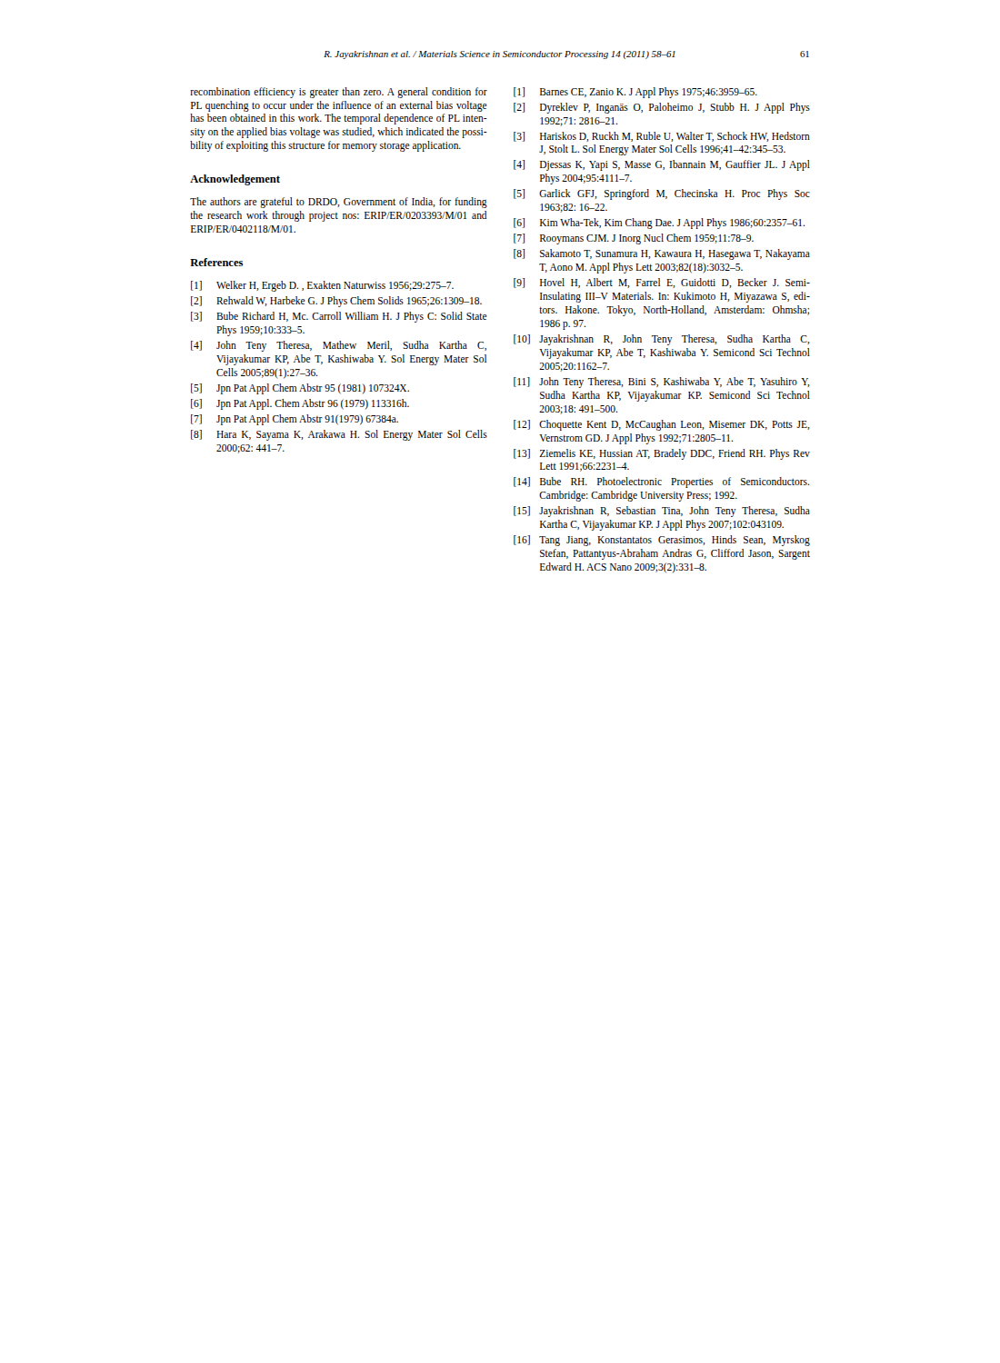R. Jayakrishnan et al. / Materials Science in Semiconductor Processing 14 (2011) 58–61 61
recombination efficiency is greater than zero. A general condition for PL quenching to occur under the influence of an external bias voltage has been obtained in this work. The temporal dependence of PL intensity on the applied bias voltage was studied, which indicated the possibility of exploiting this structure for memory storage application.
Acknowledgement
The authors are grateful to DRDO, Government of India, for funding the research work through project nos: ERIP/ER/0203393/M/01 and ERIP/ER/0402118/M/01.
References
Welker H, Ergeb D. , Exakten Naturwiss 1956;29:275–7.
Rehwald W, Harbeke G. J Phys Chem Solids 1965;26:1309–18.
Bube Richard H, Mc. Carroll William H. J Phys C: Solid State Phys 1959;10:333–5.
John Teny Theresa, Mathew Meril, Sudha Kartha C, Vijayakumar KP, Abe T, Kashiwaba Y. Sol Energy Mater Sol Cells 2005;89(1):27–36.
Jpn Pat Appl Chem Abstr 95 (1981) 107324X.
Jpn Pat Appl. Chem Abstr 96 (1979) 113316h.
Jpn Pat Appl Chem Abstr 91(1979) 67384a.
Hara K, Sayama K, Arakawa H. Sol Energy Mater Sol Cells 2000;62: 441–7.
Barnes CE, Zanio K. J Appl Phys 1975;46:3959–65.
Dyreklev P, Inganäs O, Paloheimo J, Stubb H. J Appl Phys 1992;71: 2816–21.
Hariskos D, Ruckh M, Ruble U, Walter T, Schock HW, Hedstorn J, Stolt L. Sol Energy Mater Sol Cells 1996;41–42:345–53.
Djessas K, Yapi S, Masse G, Ibannain M, Gauffier JL. J Appl Phys 2004;95:4111–7.
Garlick GFJ, Springford M, Checinska H. Proc Phys Soc 1963;82: 16–22.
Kim Wha-Tek, Kim Chang Dae. J Appl Phys 1986;60:2357–61.
Rooymans CJM. J Inorg Nucl Chem 1959;11:78–9.
Sakamoto T, Sunamura H, Kawaura H, Hasegawa T, Nakayama T, Aono M. Appl Phys Lett 2003;82(18):3032–5.
Hovel H, Albert M, Farrel E, Guidotti D, Becker J. Semi-Insulating III–V Materials. In: Kukimoto H, Miyazawa S, editors. Hakone. Tokyo, North-Holland, Amsterdam: Ohmsha; 1986 p. 97.
Jayakrishnan R, John Teny Theresa, Sudha Kartha C, Vijayakumar KP, Abe T, Kashiwaba Y. Semicond Sci Technol 2005;20:1162–7.
John Teny Theresa, Bini S, Kashiwaba Y, Abe T, Yasuhiro Y, Sudha Kartha KP, Vijayakumar KP. Semicond Sci Technol 2003;18: 491–500.
Choquette Kent D, McCaughan Leon, Misemer DK, Potts JE, Vernstrom GD. J Appl Phys 1992;71:2805–11.
Ziemelis KE, Hussian AT, Bradely DDC, Friend RH. Phys Rev Lett 1991;66:2231–4.
Bube RH. Photoelectronic Properties of Semiconductors. Cambridge: Cambridge University Press; 1992.
Jayakrishnan R, Sebastian Tina, John Teny Theresa, Sudha Kartha C, Vijayakumar KP. J Appl Phys 2007;102:043109.
Tang Jiang, Konstantatos Gerasimos, Hinds Sean, Myrskog Stefan, Pattantyus-Abraham Andras G, Clifford Jason, Sargent Edward H. ACS Nano 2009;3(2):331–8.